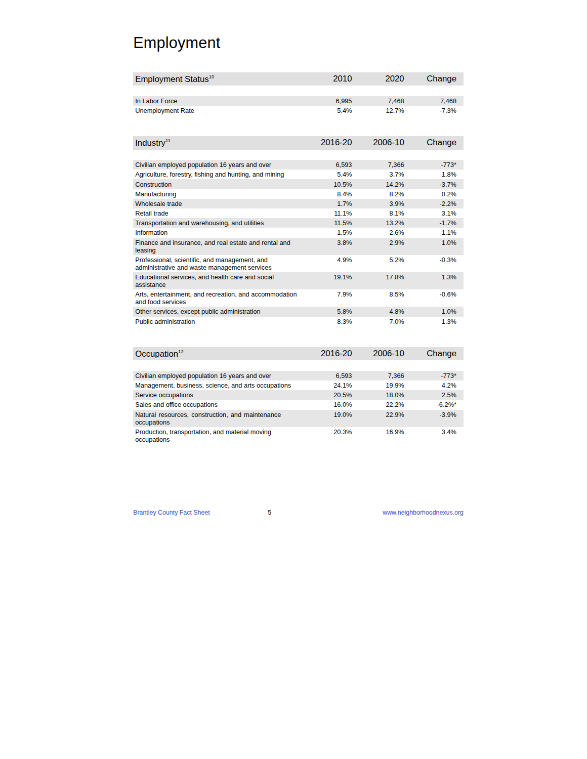Employment
| Employment Status 10 | 2010 | 2020 | Change |
| --- | --- | --- | --- |
| In Labor Force | 6,995 | 7,468 | 7,468 |
| Unemployment Rate | 5.4% | 12.7% | -7.3% |
| Industry 11 | 2016-20 | 2006-10 | Change |
| Civilian employed population 16 years and over | 6,593 | 7,366 | -773* |
| Agriculture, forestry, fishing and hunting, and mining | 5.4% | 3.7% | 1.8% |
| Construction | 10.5% | 14.2% | -3.7% |
| Manufacturing | 8.4% | 8.2% | 0.2% |
| Wholesale trade | 1.7% | 3.9% | -2.2% |
| Retail trade | 11.1% | 8.1% | 3.1% |
| Transportation and warehousing, and utilities | 11.5% | 13.2% | -1.7% |
| Information | 1.5% | 2.6% | -1.1% |
| Finance and insurance, and real estate and rental and leasing | 3.8% | 2.9% | 1.0% |
| Professional, scientific, and management, and administrative and waste management services | 4.9% | 5.2% | -0.3% |
| Educational services, and health care and social assistance | 19.1% | 17.8% | 1.3% |
| Arts, entertainment, and recreation, and accommodation and food services | 7.9% | 8.5% | -0.6% |
| Other services, except public administration | 5.8% | 4.8% | 1.0% |
| Public administration | 8.3% | 7.0% | 1.3% |
| Occupation 12 | 2016-20 | 2006-10 | Change |
| Civilian employed population 16 years and over | 6,593 | 7,366 | -773* |
| Management, business, science, and arts occupations | 24.1% | 19.9% | 4.2% |
| Service occupations | 20.5% | 18.0% | 2.5% |
| Sales and office occupations | 16.0% | 22.2% | -6.2%* |
| Natural resources, construction, and maintenance occupations | 19.0% | 22.9% | -3.9% |
| Production, transportation, and material moving occupations | 20.3% | 16.9% | 3.4% |
Brantley County Fact Sheet 5 www.neighborhoodnexus.org